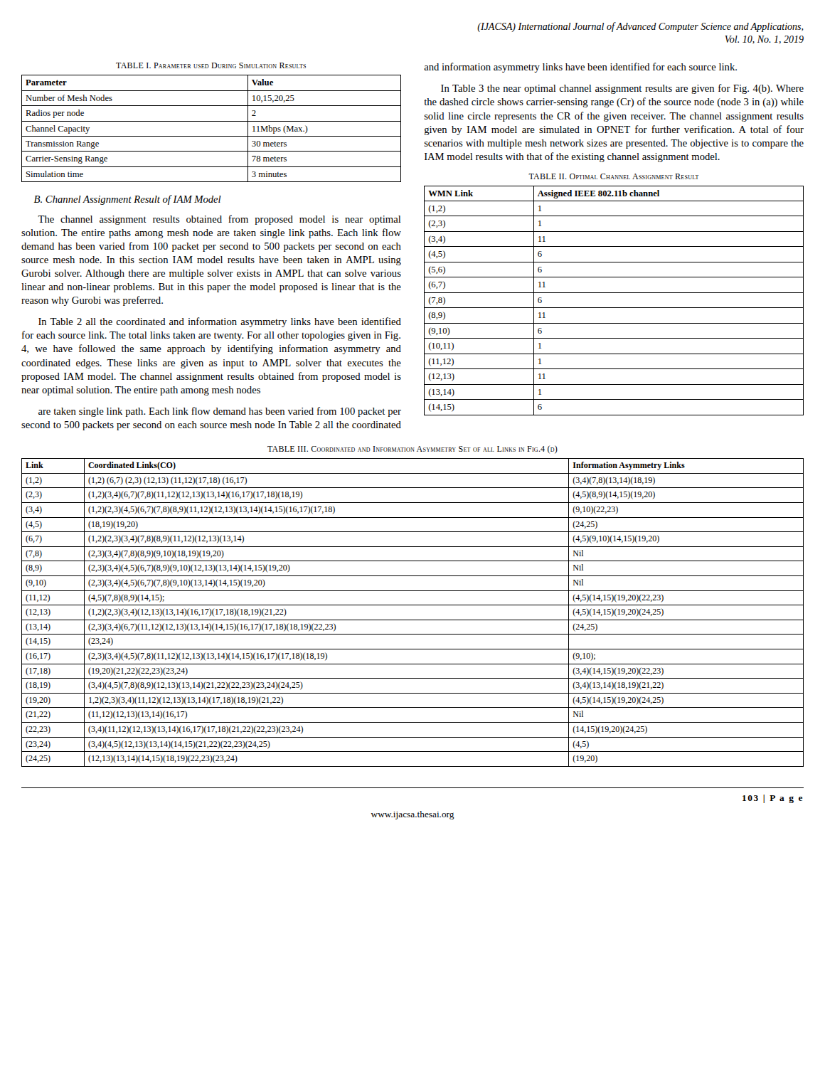(IJACSA) International Journal of Advanced Computer Science and Applications,
Vol. 10, No. 1, 2019
Table I. Parameter used During Simulation Results
| Parameter | Value |
| --- | --- |
| Number of Mesh Nodes | 10,15,20,25 |
| Radios per node | 2 |
| Channel Capacity | 11Mbps (Max.) |
| Transmission Range | 30 meters |
| Carrier-Sensing Range | 78 meters |
| Simulation time | 3 minutes |
B. Channel Assignment Result of IAM Model
The channel assignment results obtained from proposed model is near optimal solution. The entire paths among mesh node are taken single link paths. Each link flow demand has been varied from 100 packet per second to 500 packets per second on each source mesh node. In this section IAM model results have been taken in AMPL using Gurobi solver. Although there are multiple solver exists in AMPL that can solve various linear and non-linear problems. But in this paper the model proposed is linear that is the reason why Gurobi was preferred.
In Table 2 all the coordinated and information asymmetry links have been identified for each source link. The total links taken are twenty. For all other topologies given in Fig. 4, we have followed the same approach by identifying information asymmetry and coordinated edges. These links are given as input to AMPL solver that executes the proposed IAM model. The channel assignment results obtained from proposed model is near optimal solution. The entire path among mesh nodes
are taken single link path. Each link flow demand has been varied from 100 packet per second to 500 packets per second on each source mesh node In Table 2 all the coordinated and information asymmetry links have been identified for each source link.
In Table 3 the near optimal channel assignment results are given for Fig. 4(b). Where the dashed circle shows carrier-sensing range (Cr) of the source node (node 3 in (a)) while solid line circle represents the CR of the given receiver. The channel assignment results given by IAM model are simulated in OPNET for further verification. A total of four scenarios with multiple mesh network sizes are presented. The objective is to compare the IAM model results with that of the existing channel assignment model.
Table II. Optimal Channel Assignment Result
| WMN Link | Assigned IEEE 802.11b channel |
| --- | --- |
| (1,2) | 1 |
| (2,3) | 1 |
| (3,4) | 11 |
| (4,5) | 6 |
| (5,6) | 6 |
| (6,7) | 11 |
| (7,8) | 6 |
| (8,9) | 11 |
| (9,10) | 6 |
| (10,11) | 1 |
| (11,12) | 1 |
| (12,13) | 11 |
| (13,14) | 1 |
| (14,15) | 6 |
Table III. Coordinated and Information Asymmetry Set of all Links in Fig.4 (d)
| Link | Coordinated Links(CO) | Information Asymmetry Links |
| --- | --- | --- |
| (1,2) | (1,2) (6,7) (2,3) (12,13) (11,12)(17,18) (16,17) | (3,4)(7,8)(13,14)(18,19) |
| (2,3) | (1,2)(3,4)(6,7)(7,8)(11,12)(12,13)(13,14)(16,17)(17,18)(18,19) | (4,5)(8,9)(14,15)(19,20) |
| (3,4) | (1,2)(2,3)(4,5)(6,7)(7,8)(8,9)(11,12)(12,13)(13,14)(14,15)(16,17)(17,18) | (9,10)(22,23) |
| (4,5) | (18,19)(19,20) | (24,25) |
| (6,7) | (1,2)(2,3)(3,4)(7,8)(8,9)(11,12)(12,13)(13,14) | (4,5)(9,10)(14,15)(19,20) |
| (7,8) | (2,3)(3,4)(7,8)(8,9)(9,10)(18,19)(19,20) | Nil |
| (8,9) | (2,3)(3,4)(4,5)(6,7)(8,9)(9,10)(12,13)(13,14)(14,15)(19,20) | Nil |
| (9,10) | (2,3)(3,4)(4,5)(6,7)(7,8)(9,10)(13,14)(14,15)(19,20) | Nil |
| (11,12) | (4,5)(7,8)(8,9)(14,15); | (4,5)(14,15)(19,20)(22,23) |
| (12,13) | (1,2)(2,3)(3,4)(12,13)(13,14)(16,17)(17,18)(18,19)(21,22) | (4,5)(14,15)(19,20)(24,25) |
| (13,14) | (2,3)(3,4)(6,7)(11,12)(12,13)(13,14)(14,15)(16,17)(17,18)(18,19)(22,23) | (24,25) |
| (14,15) | (23,24) | |
| (16,17) | (2,3)(3,4)(4,5)(7,8)(11,12)(12,13)(13,14)(14,15)(16,17)(17,18)(18,19) | (9,10); |
| (17,18) | (19,20)(21,22)(22,23)(23,24) | (3,4)(14,15)(19,20)(22,23) |
| (18,19) | (3,4)(4,5)(7,8)(8,9)(12,13)(13,14)(21,22)(22,23)(23,24)(24,25) | (3,4)(13,14)(18,19)(21,22) |
| (19,20) | 1,2)(2,3)(3,4)(11,12)(12,13)(13,14)(17,18)(18,19)(21,22) | (4,5)(14,15)(19,20)(24,25) |
| (21,22) | (11,12)(12,13)(13,14)(16,17) | Nil |
| (22,23) | (3,4)(11,12)(12,13)(13,14)(16,17)(17,18)(21,22)(22,23)(23,24) | (14,15)(19,20)(24,25) |
| (23,24) | (3,4)(4,5)(12,13)(13,14)(14,15)(21,22)(22,23)(24,25) | (4,5) |
| (24,25) | (12,13)(13,14)(14,15)(18,19)(22,23)(23,24) | (19,20) |
103 | P a g e
www.ijacsa.thesai.org